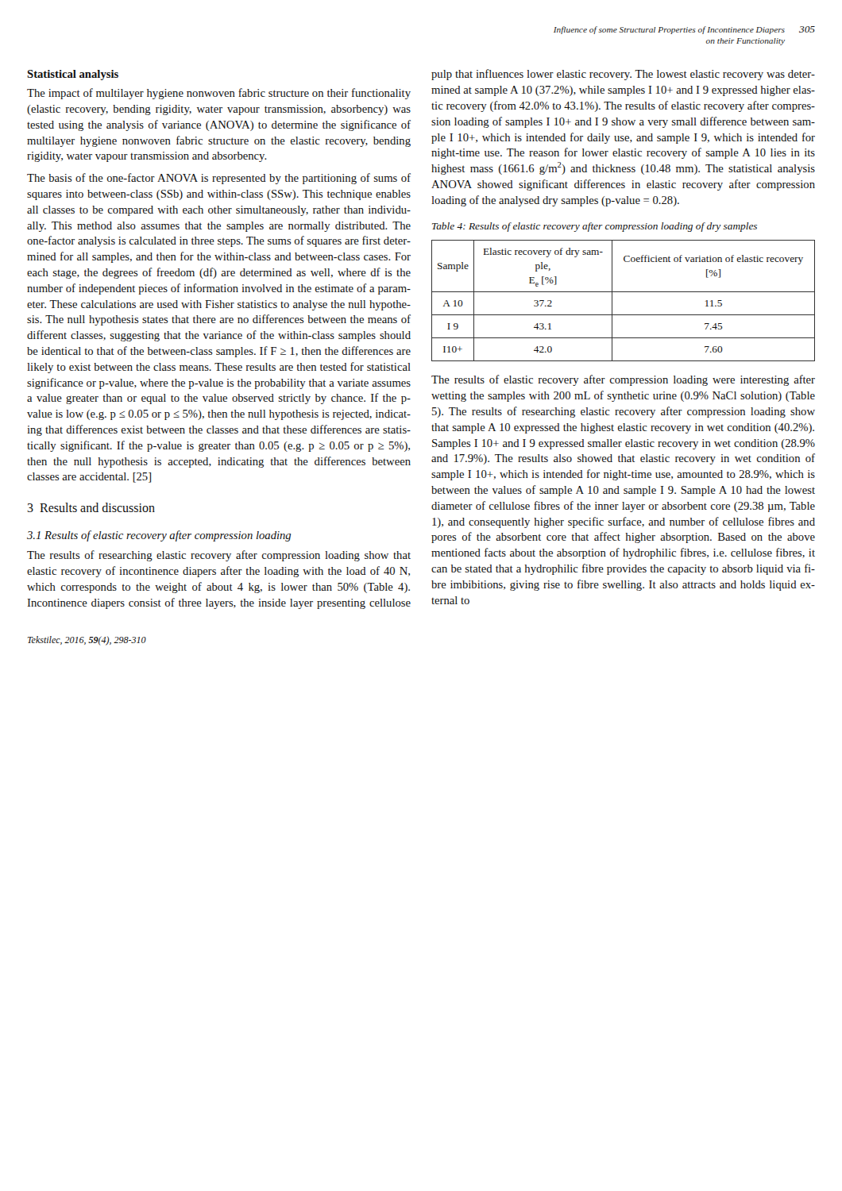Influence of some Structural Properties of Incontinence Diapers
on their Functionality
305
Statistical analysis
The impact of multilayer hygiene nonwoven fabric structure on their functionality (elastic recovery, bending rigidity, water vapour transmission, absorbency) was tested using the analysis of variance (ANOVA) to determine the significance of multilayer hygiene nonwoven fabric structure on the elastic recovery, bending rigidity, water vapour transmission and absorbency.
The basis of the one-factor ANOVA is represented by the partitioning of sums of squares into between-class (SSb) and within-class (SSw). This technique enables all classes to be compared with each other simultaneously, rather than individually. This method also assumes that the samples are normally distributed. The one-factor analysis is calculated in three steps. The sums of squares are first determined for all samples, and then for the within-class and between-class cases. For each stage, the degrees of freedom (df) are determined as well, where df is the number of independent pieces of information involved in the estimate of a parameter. These calculations are used with Fisher statistics to analyse the null hypothesis. The null hypothesis states that there are no differences between the means of different classes, suggesting that the variance of the within-class samples should be identical to that of the between-class samples. If F ≥ 1, then the differences are likely to exist between the class means. These results are then tested for statistical significance or p-value, where the p-value is the probability that a variate assumes a value greater than or equal to the value observed strictly by chance. If the p-value is low (e.g. p ≤ 0.05 or p ≤ 5%), then the null hypothesis is rejected, indicating that differences exist between the classes and that these differences are statistically significant. If the p-value is greater than 0.05 (e.g. p ≥ 0.05 or p ≥ 5%), then the null hypothesis is accepted, indicating that the differences between classes are accidental. [25]
3 Results and discussion
3.1 Results of elastic recovery after compression loading
The results of researching elastic recovery after compression loading show that elastic recovery of incontinence diapers after the loading with the load of 40 N, which corresponds to the weight of about 4 kg, is lower than 50% (Table 4). Incontinence diapers consist of three layers, the inside layer presenting cellulose pulp that influences lower elastic recovery. The lowest elastic recovery was determined at sample A 10 (37.2%), while samples I 10+ and I 9 expressed higher elastic recovery (from 42.0% to 43.1%). The results of elastic recovery after compression loading of samples I 10+ and I 9 show a very small difference between sample I 10+, which is intended for daily use, and sample I 9, which is intended for night-time use. The reason for lower elastic recovery of sample A 10 lies in its highest mass (1661.6 g/m2) and thickness (10.48 mm). The statistical analysis ANOVA showed significant differences in elastic recovery after compression loading of the analysed dry samples (p-value = 0.28).
Table 4: Results of elastic recovery after compression loading of dry samples
| Sample | Elastic recovery of dry sample, E e [%] | Coefficient of variation of elastic recovery [%] |
| --- | --- | --- |
| A 10 | 37.2 | 11.5 |
| I 9 | 43.1 | 7.45 |
| I10+ | 42.0 | 7.60 |
The results of elastic recovery after compression loading were interesting after wetting the samples with 200 mL of synthetic urine (0.9% NaCl solution) (Table 5). The results of researching elastic recovery after compression loading show that sample A 10 expressed the highest elastic recovery in wet condition (40.2%). Samples I 10+ and I 9 expressed smaller elastic recovery in wet condition (28.9% and 17.9%). The results also showed that elastic recovery in wet condition of sample I 10+, which is intended for night-time use, amounted to 28.9%, which is between the values of sample A 10 and sample I 9. Sample A 10 had the lowest diameter of cellulose fibres of the inner layer or absorbent core (29.38 µm, Table 1), and consequently higher specific surface, and number of cellulose fibres and pores of the absorbent core that affect higher absorption. Based on the above mentioned facts about the absorption of hydrophilic fibres, i.e. cellulose fibres, it can be stated that a hydrophilic fibre provides the capacity to absorb liquid via fibre imbibitions, giving rise to fibre swelling. It also attracts and holds liquid external to
Tekstilec, 2016, 59(4), 298-310